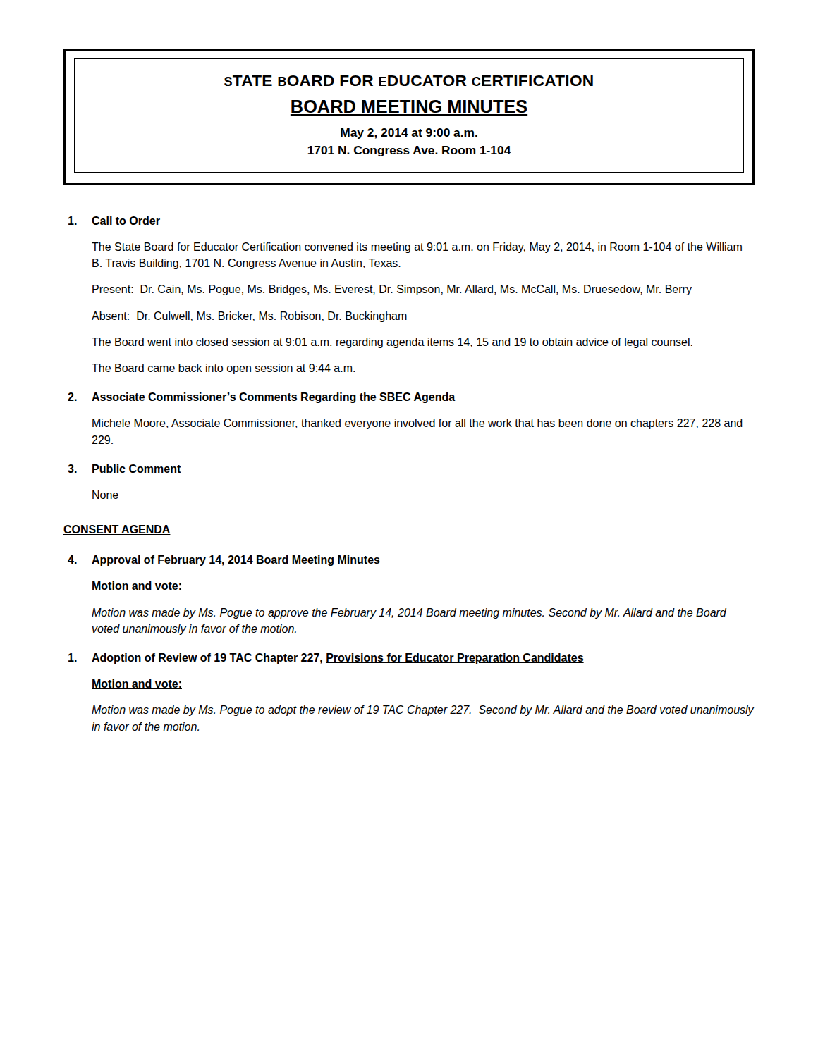STATE BOARD FOR EDUCATOR CERTIFICATION
BOARD MEETING MINUTES
May 2, 2014 at 9:00 a.m.
1701 N. Congress Ave. Room 1-104
Call to Order
The State Board for Educator Certification convened its meeting at 9:01 a.m. on Friday, May 2, 2014, in Room 1-104 of the William B. Travis Building, 1701 N. Congress Avenue in Austin, Texas.
Present: Dr. Cain, Ms. Pogue, Ms. Bridges, Ms. Everest, Dr. Simpson, Mr. Allard, Ms. McCall, Ms. Druesedow, Mr. Berry
Absent: Dr. Culwell, Ms. Bricker, Ms. Robison, Dr. Buckingham
The Board went into closed session at 9:01 a.m. regarding agenda items 14, 15 and 19 to obtain advice of legal counsel.
The Board came back into open session at 9:44 a.m.
Associate Commissioner’s Comments Regarding the SBEC Agenda
Michele Moore, Associate Commissioner, thanked everyone involved for all the work that has been done on chapters 227, 228 and 229.
Public Comment
None
CONSENT AGENDA
Approval of February 14, 2014 Board Meeting Minutes
Motion and vote:
Motion was made by Ms. Pogue to approve the February 14, 2014 Board meeting minutes. Second by Mr. Allard and the Board voted unanimously in favor of the motion.
Adoption of Review of 19 TAC Chapter 227, Provisions for Educator Preparation Candidates
Motion and vote:
Motion was made by Ms. Pogue to adopt the review of 19 TAC Chapter 227. Second by Mr. Allard and the Board voted unanimously in favor of the motion.